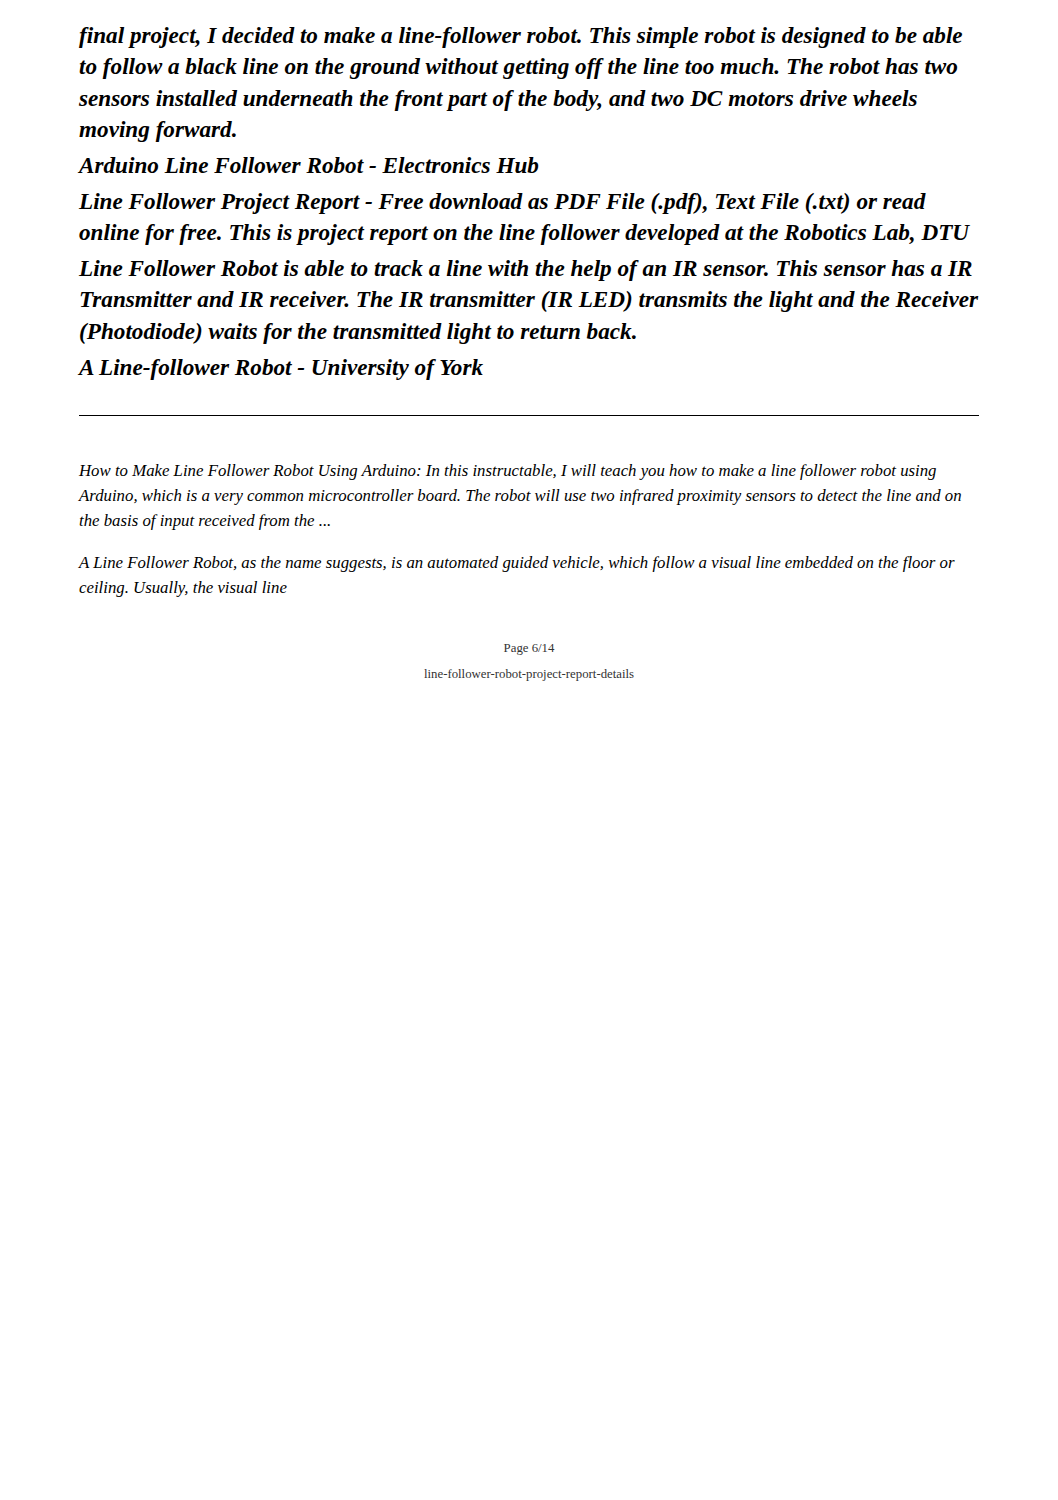final project, I decided to make a line-follower robot. This simple robot is designed to be able to follow a black line on the ground without getting off the line too much. The robot has two sensors installed underneath the front part of the body, and two DC motors drive wheels moving forward.
Arduino Line Follower Robot - Electronics Hub
Line Follower Project Report - Free download as PDF File (.pdf), Text File (.txt) or read online for free. This is project report on the line follower developed at the Robotics Lab, DTU
Line Follower Robot is able to track a line with the help of an IR sensor. This sensor has a IR Transmitter and IR receiver. The IR transmitter (IR LED) transmits the light and the Receiver (Photodiode) waits for the transmitted light to return back.
A Line-follower Robot - University of York
How to Make Line Follower Robot Using Arduino: In this instructable, I will teach you how to make a line follower robot using Arduino, which is a very common microcontroller board. The robot will use two infrared proximity sensors to detect the line and on the basis of input received from the ...
A Line Follower Robot, as the name suggests, is an automated guided vehicle, which follow a visual line embedded on the floor or ceiling. Usually, the visual line
Page 6/14
line-follower-robot-project-report-details